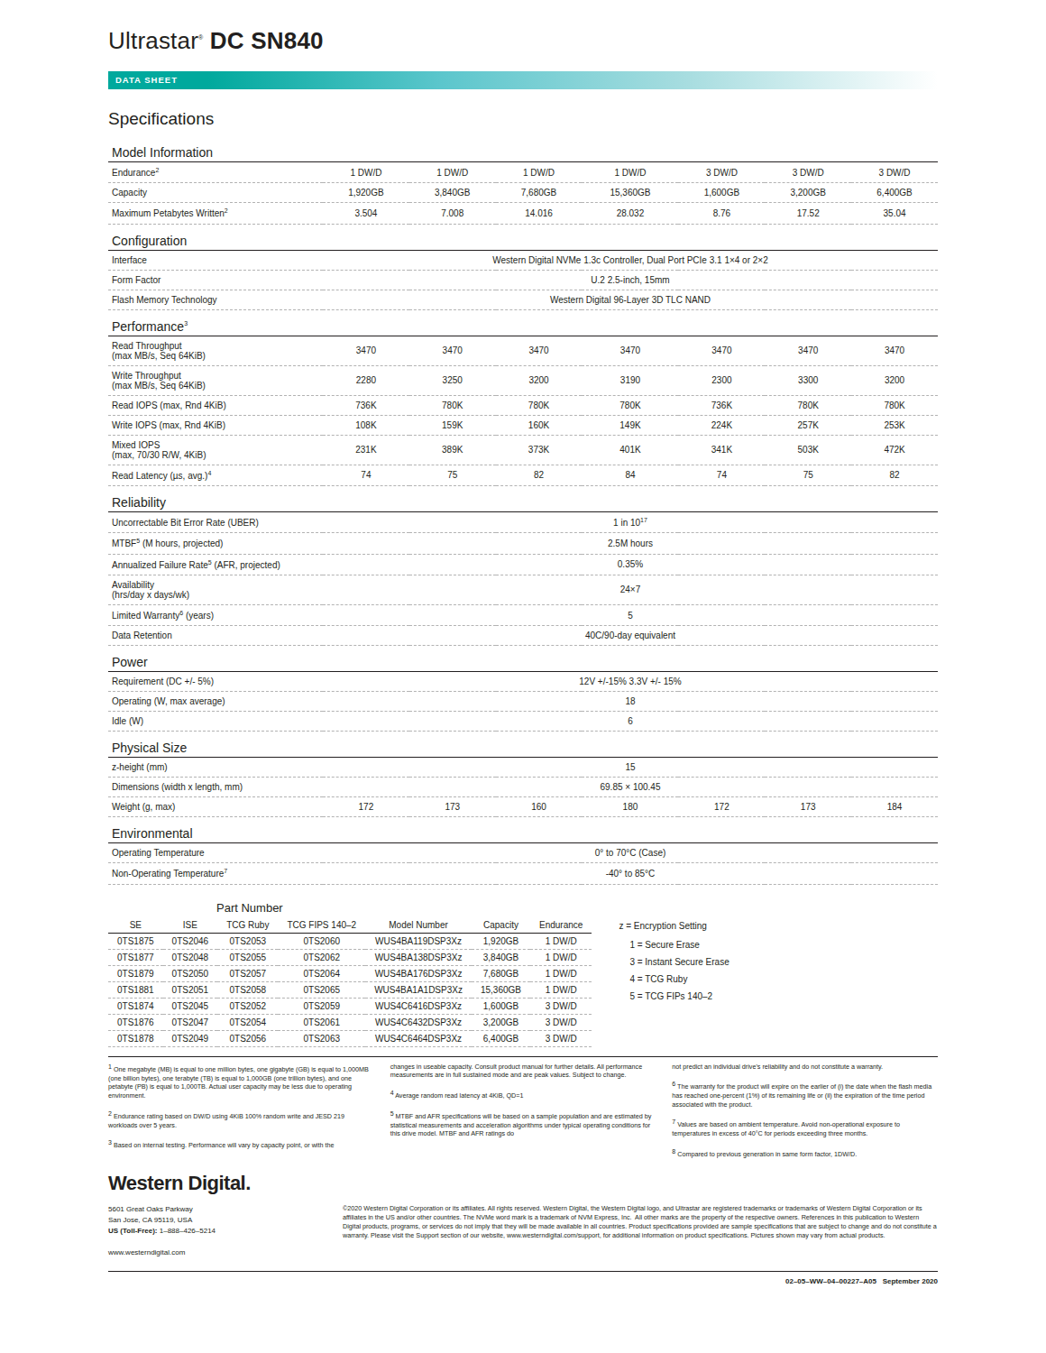Ultrastar® DC SN840
DATA SHEET
Specifications
| Model Information |
| Endurance 2 | 1 DW/D | 1 DW/D | 1 DW/D | 1 DW/D | 3 DW/D | 3 DW/D | 3 DW/D |
| Capacity | 1,920GB | 3,840GB | 7,680GB | 15,360GB | 1,600GB | 3,200GB | 6,400GB |
| Maximum Petabytes Written 2 | 3.504 | 7.008 | 14.016 | 28.032 | 8.76 | 17.52 | 35.04 |
| Configuration |
| Interface | Western Digital NVMe 1.3c Controller, Dual Port PCIe 3.1 1×4 or 2×2 |
| Form Factor | U.2 2.5-inch, 15mm |
| Flash Memory Technology | Western Digital 96-Layer 3D TLC NAND |
| Performance 3 |
| Read Throughput (max MB/s, Seq 64KiB) | 3470 | 3470 | 3470 | 3470 | 3470 | 3470 | 3470 |
| Write Throughput (max MB/s, Seq 64KiB) | 2280 | 3250 | 3200 | 3190 | 2300 | 3300 | 3200 |
| Read IOPS (max, Rnd 4KiB) | 736K | 780K | 780K | 780K | 736K | 780K | 780K |
| Write IOPS (max, Rnd 4KiB) | 108K | 159K | 160K | 149K | 224K | 257K | 253K |
| Mixed IOPS (max, 70/30 R/W, 4KiB) | 231K | 389K | 373K | 401K | 341K | 503K | 472K |
| Read Latency (µs, avg.) 4 | 74 | 75 | 82 | 84 | 74 | 75 | 82 |
| Reliability |
| Uncorrectable Bit Error Rate (UBER) | 1 in 10 17 |
| MTBF 5 (M hours, projected) | 2.5M hours |
| Annualized Failure Rate 5 (AFR, projected) | 0.35% |
| Availability (hrs/day x days/wk) | 24×7 |
| Limited Warranty 6 (years) | 5 |
| Data Retention | 40C/90-day equivalent |
| Power |
| Requirement (DC +/- 5%) | 12V +/-15% 3.3V +/- 15% |
| Operating (W, max average) | 18 |
| Idle (W) | 6 |
| Physical Size |
| z-height (mm) | 15 |
| Dimensions (width x length, mm) | 69.85 × 100.45 |
| Weight (g, max) | 172 | 173 | 160 | 180 | 172 | 173 | 184 |
| Environmental |
| Operating Temperature | 0° to 70°C (Case) |
| Non-Operating Temperature 7 | -40° to 85°C |
Part Number
| SE | ISE | TCG Ruby | TCG FIPS 140–2 | Model Number | Capacity | Endurance |
| --- | --- | --- | --- | --- | --- | --- |
| 0TS1875 | 0TS2046 | 0TS2053 | 0TS2060 | WUS4BA119DSP3Xz | 1,920GB | 1 DW/D |
| 0TS1877 | 0TS2048 | 0TS2055 | 0TS2062 | WUS4BA138DSP3Xz | 3,840GB | 1 DW/D |
| 0TS1879 | 0TS2050 | 0TS2057 | 0TS2064 | WUS4BA176DSP3Xz | 7,680GB | 1 DW/D |
| 0TS1881 | 0TS2051 | 0TS2058 | 0TS2065 | WUS4BA1A1DSP3Xz | 15,360GB | 1 DW/D |
| 0TS1874 | 0TS2045 | 0TS2052 | 0TS2059 | WUS4C6416DSP3Xz | 1,600GB | 3 DW/D |
| 0TS1876 | 0TS2047 | 0TS2054 | 0TS2061 | WUS4C6432DSP3Xz | 3,200GB | 3 DW/D |
| 0TS1878 | 0TS2049 | 0TS2056 | 0TS2063 | WUS4C6464DSP3Xz | 6,400GB | 3 DW/D |
z = Encryption Setting
1 = Secure Erase
3 = Instant Secure Erase
4 = TCG Ruby
5 = TCG FIPs 140–2
1 One megabyte (MB) is equal to one million bytes, one gigabyte (GB) is equal to 1,000MB (one billion bytes), one terabyte (TB) is equal to 1,000GB (one trillion bytes), and one petabyte (PB) is equal to 1,000TB. Actual user capacity may be less due to operating environment.
2 Endurance rating based on DW/D using 4KiB 100% random write and JESD 219 workloads over 5 years.
3 Based on internal testing. Performance will vary by capacity point, or with the
changes in useable capacity. Consult product manual for further details. All performance measurements are in full sustained mode and are peak values. Subject to change.
4 Average random read latency at 4KiB, QD=1
5 MTBF and AFR specifications will be based on a sample population and are estimated by statistical measurements and acceleration algorithms under typical operating conditions for this drive model. MTBF and AFR ratings do
not predict an individual drive's reliability and do not constitute a warranty.
6 The warranty for the product will expire on the earlier of (i) the date when the flash media has reached one-percent (1%) of its remaining life or (ii) the expiration of the time period associated with the product.
7 Values are based on ambient temperature. Avoid non-operational exposure to temperatures in excess of 40°C for periods exceeding three months.
8 Compared to previous generation in same form factor, 1DW/D.
Western Digital.
5601 Great Oaks Parkway
San Jose, CA 95119, USA
US (Toll-Free): 1–888–426–5214
www.westerndigital.com
©2020 Western Digital Corporation or its affiliates. All rights reserved. Western Digital, the Western Digital logo, and Ultrastar are registered trademarks or trademarks of Western Digital Corporation or its affiliates in the US and/or other countries. The NVMe word mark is a trademark of NVM Express, Inc. All other marks are the property of the respective owners. References in this publication to Western Digital products, programs, or services do not imply that they will be made available in all countries. Product specifications provided are sample specifications that are subject to change and do not constitute a warranty. Please visit the Support section of our website, www.westerndigital.com/support, for additional information on product specifications. Pictures shown may vary from actual products.
02–05–WW–04–00227–A05 September 2020